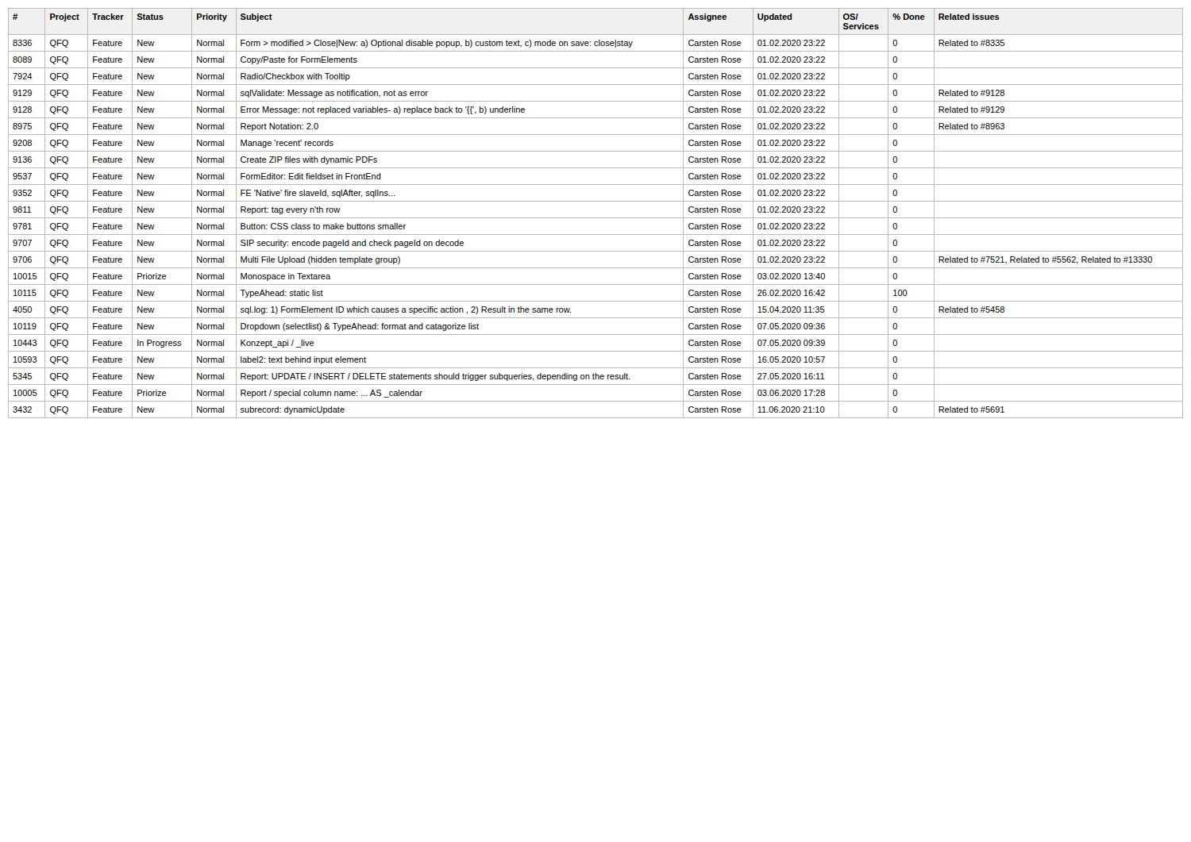| # | Project | Tracker | Status | Priority | Subject | Assignee | Updated | OS/ Services | % Done | Related issues |
| --- | --- | --- | --- | --- | --- | --- | --- | --- | --- | --- |
| 8336 | QFQ | Feature | New | Normal | Form > modified > Close/New: a) Optional disable popup, b) custom text, c) mode on save: close/stay | Carsten Rose | 01.02.2020 23:22 | | 0 | Related to #8335 |
| 8089 | QFQ | Feature | New | Normal | Copy/Paste for FormElements | Carsten Rose | 01.02.2020 23:22 | | 0 | |
| 7924 | QFQ | Feature | New | Normal | Radio/Checkbox with Tooltip | Carsten Rose | 01.02.2020 23:22 | | 0 | |
| 9129 | QFQ | Feature | New | Normal | sqlValidate: Message as notification, not as error | Carsten Rose | 01.02.2020 23:22 | | 0 | Related to #9128 |
| 9128 | QFQ | Feature | New | Normal | Error Message: not replaced variables- a) replace back to '{{', b) underline | Carsten Rose | 01.02.2020 23:22 | | 0 | Related to #9129 |
| 8975 | QFQ | Feature | New | Normal | Report Notation: 2.0 | Carsten Rose | 01.02.2020 23:22 | | 0 | Related to #8963 |
| 9208 | QFQ | Feature | New | Normal | Manage 'recent' records | Carsten Rose | 01.02.2020 23:22 | | 0 | |
| 9136 | QFQ | Feature | New | Normal | Create ZIP files with dynamic PDFs | Carsten Rose | 01.02.2020 23:22 | | 0 | |
| 9537 | QFQ | Feature | New | Normal | FormEditor: Edit fieldset in FrontEnd | Carsten Rose | 01.02.2020 23:22 | | 0 | |
| 9352 | QFQ | Feature | New | Normal | FE 'Native' fire slaveId, sqlAfter, sqlIns... | Carsten Rose | 01.02.2020 23:22 | | 0 | |
| 9811 | QFQ | Feature | New | Normal | Report: tag every n'th row | Carsten Rose | 01.02.2020 23:22 | | 0 | |
| 9781 | QFQ | Feature | New | Normal | Button: CSS class to make buttons smaller | Carsten Rose | 01.02.2020 23:22 | | 0 | |
| 9707 | QFQ | Feature | New | Normal | SIP security: encode pageId and check pageId on decode | Carsten Rose | 01.02.2020 23:22 | | 0 | |
| 9706 | QFQ | Feature | New | Normal | Multi File Upload (hidden template group) | Carsten Rose | 01.02.2020 23:22 | | 0 | Related to #7521, Related to #5562, Related to #13330 |
| 10015 | QFQ | Feature | Priorize | Normal | Monospace in Textarea | Carsten Rose | 03.02.2020 13:40 | | 0 | |
| 10115 | QFQ | Feature | New | Normal | TypeAhead: static list | Carsten Rose | 26.02.2020 16:42 | | 100 | |
| 4050 | QFQ | Feature | New | Normal | sql.log: 1) FormElement ID which causes a specific action , 2) Result in the same row. | Carsten Rose | 15.04.2020 11:35 | | 0 | Related to #5458 |
| 10119 | QFQ | Feature | New | Normal | Dropdown (selectlist) & TypeAhead: format and catagorize list | Carsten Rose | 07.05.2020 09:36 | | 0 | |
| 10443 | QFQ | Feature | In Progress | Normal | Konzept_api / _live | Carsten Rose | 07.05.2020 09:39 | | 0 | |
| 10593 | QFQ | Feature | New | Normal | label2: text behind input element | Carsten Rose | 16.05.2020 10:57 | | 0 | |
| 5345 | QFQ | Feature | New | Normal | Report: UPDATE / INSERT / DELETE statements should trigger subqueries, depending on the result. | Carsten Rose | 27.05.2020 16:11 | | 0 | |
| 10005 | QFQ | Feature | Priorize | Normal | Report / special column name: ... AS _calendar | Carsten Rose | 03.06.2020 17:28 | | 0 | |
| 3432 | QFQ | Feature | New | Normal | subrecord: dynamicUpdate | Carsten Rose | 11.06.2020 21:10 | | 0 | Related to #5691 |